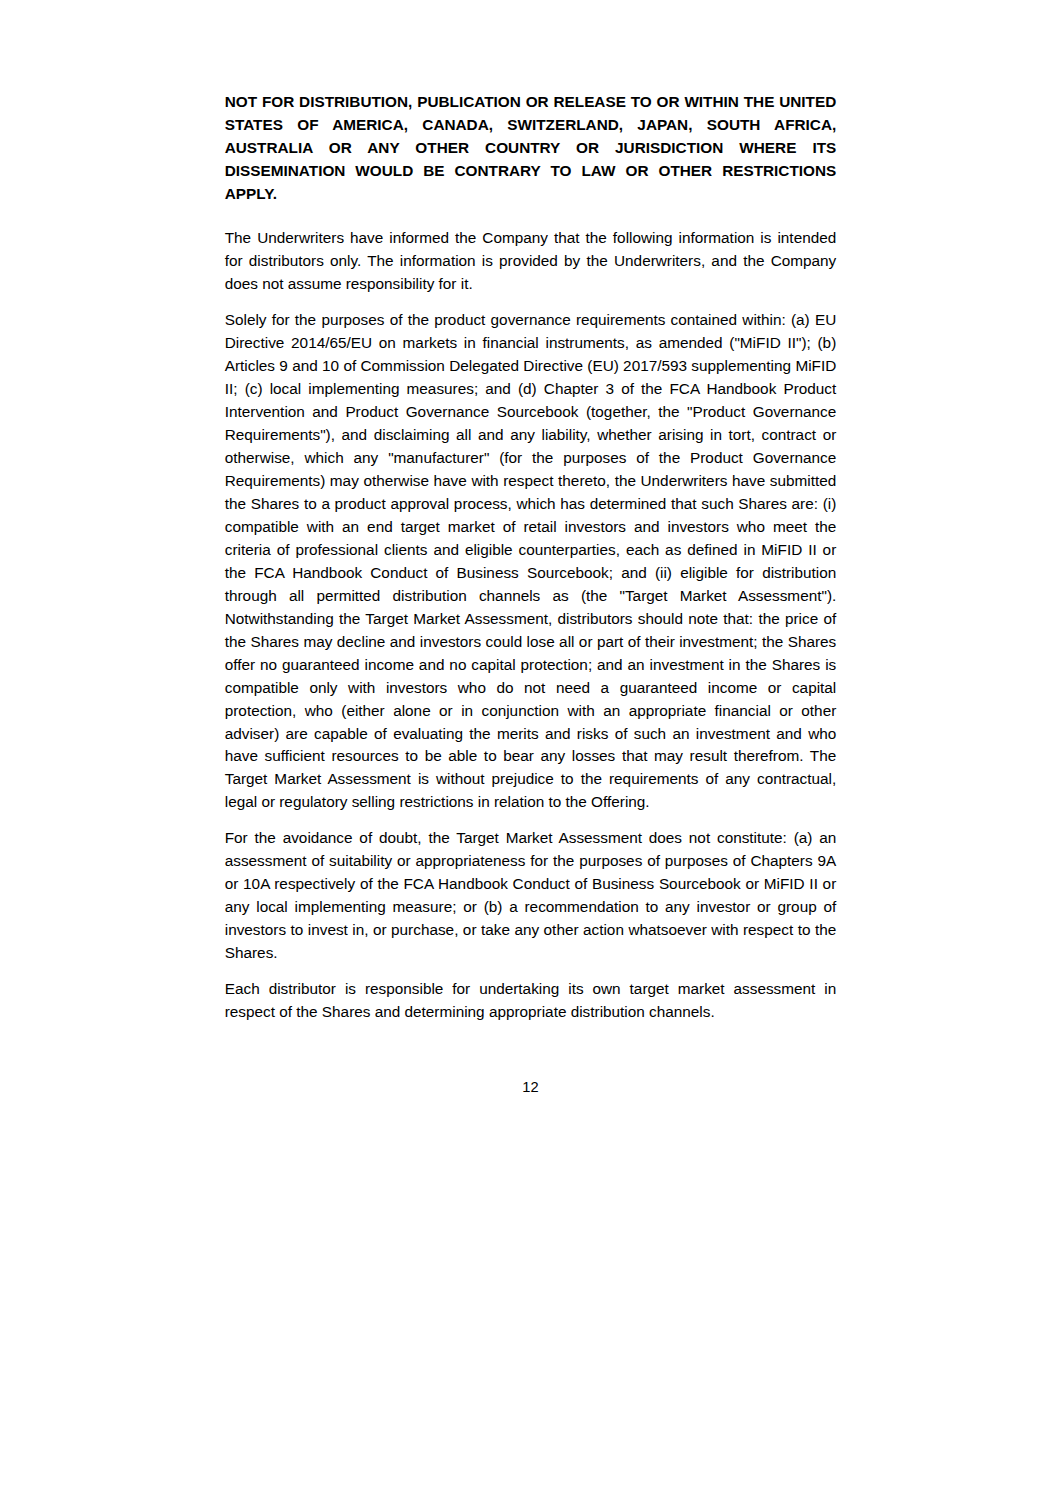NOT FOR DISTRIBUTION, PUBLICATION OR RELEASE TO OR WITHIN THE UNITED STATES OF AMERICA, CANADA, SWITZERLAND, JAPAN, SOUTH AFRICA, AUSTRALIA OR ANY OTHER COUNTRY OR JURISDICTION WHERE ITS DISSEMINATION WOULD BE CONTRARY TO LAW OR OTHER RESTRICTIONS APPLY.
The Underwriters have informed the Company that the following information is intended for distributors only. The information is provided by the Underwriters, and the Company does not assume responsibility for it.
Solely for the purposes of the product governance requirements contained within: (a) EU Directive 2014/65/EU on markets in financial instruments, as amended ("MiFID II"); (b) Articles 9 and 10 of Commission Delegated Directive (EU) 2017/593 supplementing MiFID II; (c) local implementing measures; and (d) Chapter 3 of the FCA Handbook Product Intervention and Product Governance Sourcebook (together, the "Product Governance Requirements"), and disclaiming all and any liability, whether arising in tort, contract or otherwise, which any "manufacturer" (for the purposes of the Product Governance Requirements) may otherwise have with respect thereto, the Underwriters have submitted the Shares to a product approval process, which has determined that such Shares are: (i) compatible with an end target market of retail investors and investors who meet the criteria of professional clients and eligible counterparties, each as defined in MiFID II or the FCA Handbook Conduct of Business Sourcebook; and (ii) eligible for distribution through all permitted distribution channels as (the "Target Market Assessment"). Notwithstanding the Target Market Assessment, distributors should note that: the price of the Shares may decline and investors could lose all or part of their investment; the Shares offer no guaranteed income and no capital protection; and an investment in the Shares is compatible only with investors who do not need a guaranteed income or capital protection, who (either alone or in conjunction with an appropriate financial or other adviser) are capable of evaluating the merits and risks of such an investment and who have sufficient resources to be able to bear any losses that may result therefrom. The Target Market Assessment is without prejudice to the requirements of any contractual, legal or regulatory selling restrictions in relation to the Offering.
For the avoidance of doubt, the Target Market Assessment does not constitute: (a) an assessment of suitability or appropriateness for the purposes of purposes of Chapters 9A or 10A respectively of the FCA Handbook Conduct of Business Sourcebook or MiFID II or any local implementing measure; or (b) a recommendation to any investor or group of investors to invest in, or purchase, or take any other action whatsoever with respect to the Shares.
Each distributor is responsible for undertaking its own target market assessment in respect of the Shares and determining appropriate distribution channels.
12